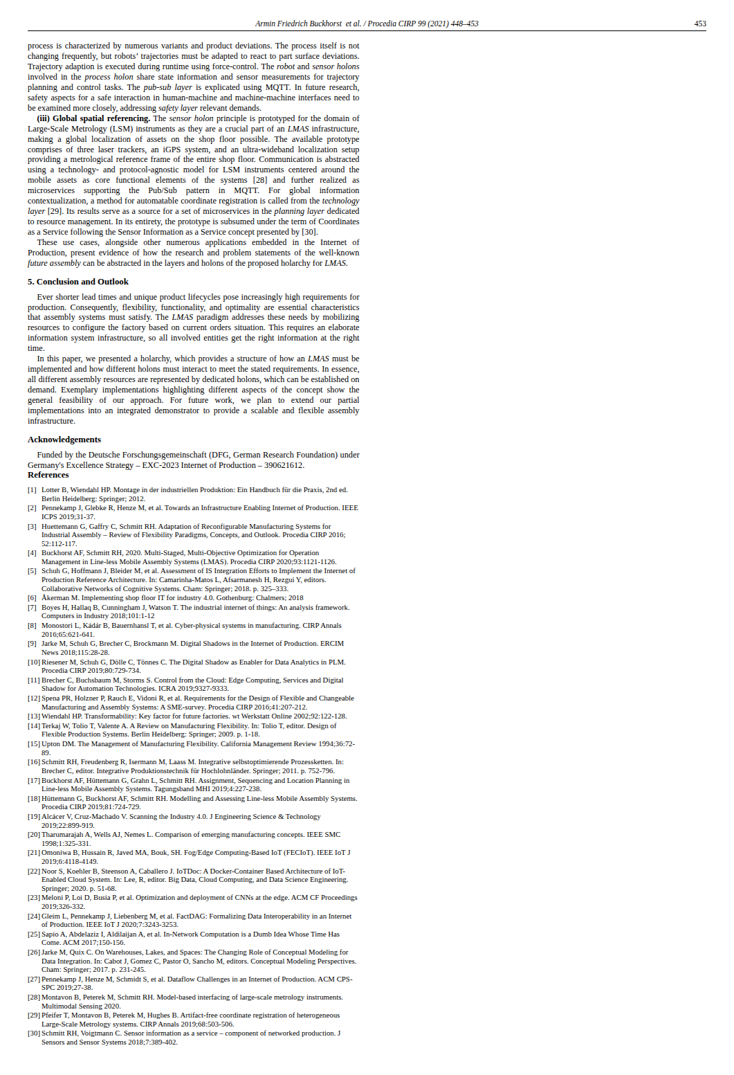Armin Friedrich Buckhorst et al. / Procedia CIRP 99 (2021) 448–453 453
process is characterized by numerous variants and product deviations. The process itself is not changing frequently, but robots’ trajectories must be adapted to react to part surface deviations. Trajectory adaption is executed during runtime using force-control. The robot and sensor holons involved in the process holon share state information and sensor measurements for trajectory planning and control tasks. The pub-sub layer is explicated using MQTT. In future research, safety aspects for a safe interaction in human-machine and machine-machine interfaces need to be examined more closely, addressing safety layer relevant demands.
(iii) Global spatial referencing. The sensor holon principle is prototyped for the domain of Large-Scale Metrology (LSM) instruments as they are a crucial part of an LMAS infrastructure, making a global localization of assets on the shop floor possible. The available prototype comprises of three laser trackers, an iGPS system, and an ultra-wideband localization setup providing a metrological reference frame of the entire shop floor. Communication is abstracted using a technology- and protocol-agnostic model for LSM instruments centered around the mobile assets as core functional elements of the systems [28] and further realized as microservices supporting the Pub/Sub pattern in MQTT. For global information contextualization, a method for automatable coordinate registration is called from the technology layer [29]. Its results serve as a source for a set of microservices in the planning layer dedicated to resource management. In its entirety, the prototype is subsumed under the term of Coordinates as a Service following the Sensor Information as a Service concept presented by [30].
These use cases, alongside other numerous applications embedded in the Internet of Production, present evidence of how the research and problem statements of the well-known future assembly can be abstracted in the layers and holons of the proposed holarchy for LMAS.
5. Conclusion and Outlook
Ever shorter lead times and unique product lifecycles pose increasingly high requirements for production. Consequently, flexibility, functionality, and optimality are essential characteristics that assembly systems must satisfy. The LMAS paradigm addresses these needs by mobilizing resources to configure the factory based on current orders situation. This requires an elaborate information system infrastructure, so all involved entities get the right information at the right time.
In this paper, we presented a holarchy, which provides a structure of how an LMAS must be implemented and how different holons must interact to meet the stated requirements. In essence, all different assembly resources are represented by dedicated holons, which can be established on demand. Exemplary implementations highlighting different aspects of the concept show the general feasibility of our approach. For future work, we plan to extend our partial implementations into an integrated demonstrator to provide a scalable and flexible assembly infrastructure.
Acknowledgements
Funded by the Deutsche Forschungsgemeinschaft (DFG, German Research Foundation) under Germany's Excellence Strategy – EXC-2023 Internet of Production – 390621612.
References
[1] Lotter B, Wiendahl HP. Montage in der industriellen Produktion: Ein Handbuch für die Praxis, 2nd ed. Berlin Heidelberg: Springer; 2012.
[2] Pennekamp J, Glebke R, Henze M, et al. Towards an Infrastructure Enabling Internet of Production. IEEE ICPS 2019;31-37.
[3] Huettemann G, Gaffry C, Schmitt RH. Adaptation of Reconfigurable Manufacturing Systems for Industrial Assembly – Review of Flexibility Paradigms, Concepts, and Outlook. Procedia CIRP 2016; 52:112-117.
[4] Buckhorst AF, Schmitt RH, 2020. Multi-Staged, Multi-Objective Optimization for Operation Management in Line-less Mobile Assembly Systems (LMAS). Procedia CIRP 2020;93:1121-1126.
[5] Schuh G, Hoffmann J, Bleider M, et al. Assessment of IS Integration Efforts to Implement the Internet of Production Reference Architecture. In: Camarinha-Matos L, Afsarmanesh H, Rezgui Y, editors. Collaborative Networks of Cognitive Systems. Cham: Springer; 2018. p. 325–333.
[6] Åkerman M. Implementing shop floor IT for industry 4.0. Gothenburg: Chalmers; 2018
[7] Boyes H, Hallaq B, Cunningham J, Watson T. The industrial internet of things: An analysis framework. Computers in Industry 2018;101:1-12
[8] Monostori L, Kádár B, Bauernhansl T, et al. Cyber-physical systems in manufacturing. CIRP Annals 2016;65:621-641.
[9] Jarke M, Schuh G, Brecher C, Brockmann M. Digital Shadows in the Internet of Production. ERCIM News 2018;115:28-28.
[10] Riesener M, Schuh G, Dölle C, Tönnes C. The Digital Shadow as Enabler for Data Analytics in PLM. Procedia CIRP 2019;80:729-734.
[11] Brecher C, Buchsbaum M, Storms S. Control from the Cloud: Edge Computing, Services and Digital Shadow for Automation Technologies. ICRA 2019;9327-9333.
[12] Spena PR, Holzner P, Rauch E, Vidoni R, et al. Requirements for the Design of Flexible and Changeable Manufacturing and Assembly Systems: A SME-survey. Procedia CIRP 2016;41:207-212.
[13] Wiendahl HP. Transformability: Key factor for future factories. wt Werkstatt Online 2002;92:122-128.
[14] Terkaj W, Tolio T, Valente A. A Review on Manufacturing Flexibility. In: Tolio T, editor. Design of Flexible Production Systems. Berlin Heidelberg: Springer; 2009. p. 1-18.
[15] Upton DM. The Management of Manufacturing Flexibility. California Management Review 1994;36:72-89.
[16] Schmitt RH, Freudenberg R, Isermann M, Laass M. Integrative selbstoptimierende Prozessketten. In: Brecher C, editor. Integrative Produktionstechnik für Hochlohnländer. Springer; 2011. p. 752-796.
[17] Buckhorst AF, Hüttemann G, Grahn L, Schmitt RH. Assignment, Sequencing and Location Planning in Line-less Mobile Assembly Systems. Tagungsband MHI 2019;4:227-238.
[18] Hüttemann G, Buckhorst AF, Schmitt RH. Modelling and Assessing Line-less Mobile Assembly Systems. Procedia CIRP 2019;81:724-729.
[19] Alcácer V, Cruz-Machado V. Scanning the Industry 4.0. J Engineering Science & Technology 2019;22:899-919.
[20] Tharumarajah A, Wells AJ, Nemes L. Comparison of emerging manufacturing concepts. IEEE SMC 1998;1:325-331.
[21] Omoniwa B, Hussain R, Javed MA, Bouk, SH. Fog/Edge Computing-Based IoT (FECIoT). IEEE IoT J 2019;6:4118-4149.
[22] Noor S, Koehler B, Steenson A, Caballero J. IoTDoc: A Docker-Container Based Architecture of IoT-Enabled Cloud System. In: Lee, R, editor. Big Data, Cloud Computing, and Data Science Engineering. Springer; 2020. p. 51-68.
[23] Meloni P, Loi D, Busia P, et al. Optimization and deployment of CNNs at the edge. ACM CF Proceedings 2019;326-332.
[24] Gleim L, Pennekamp J, Liebenberg M, et al. FactDAG: Formalizing Data Interoperability in an Internet of Production. IEEE IoT J 2020;7:3243-3253.
[25] Sapio A, Abdelaziz I, Aldilaijan A, et al. In-Network Computation is a Dumb Idea Whose Time Has Come. ACM 2017;150-156.
[26] Jarke M, Quix C. On Warehouses, Lakes, and Spaces: The Changing Role of Conceptual Modeling for Data Integration. In: Cabot J, Gomez C, Pastor O, Sancho M, editors. Conceptual Modeling Perspectives. Cham: Springer; 2017. p. 231-245.
[27] Pennekamp J, Henze M, Schmidt S, et al. Dataflow Challenges in an Internet of Production. ACM CPS-SPC 2019;27-38.
[28] Montavon B, Peterek M, Schmitt RH. Model-based interfacing of large-scale metrology instruments. Multimodal Sensing 2020.
[29] Pfeifer T, Montavon B, Peterek M, Hughes B. Artifact-free coordinate registration of heterogeneous Large-Scale Metrology systems. CIRP Annals 2019;68:503-506.
[30] Schmitt RH, Voigtmann C. Sensor information as a service – component of networked production. J Sensors and Sensor Systems 2018;7:389-402.